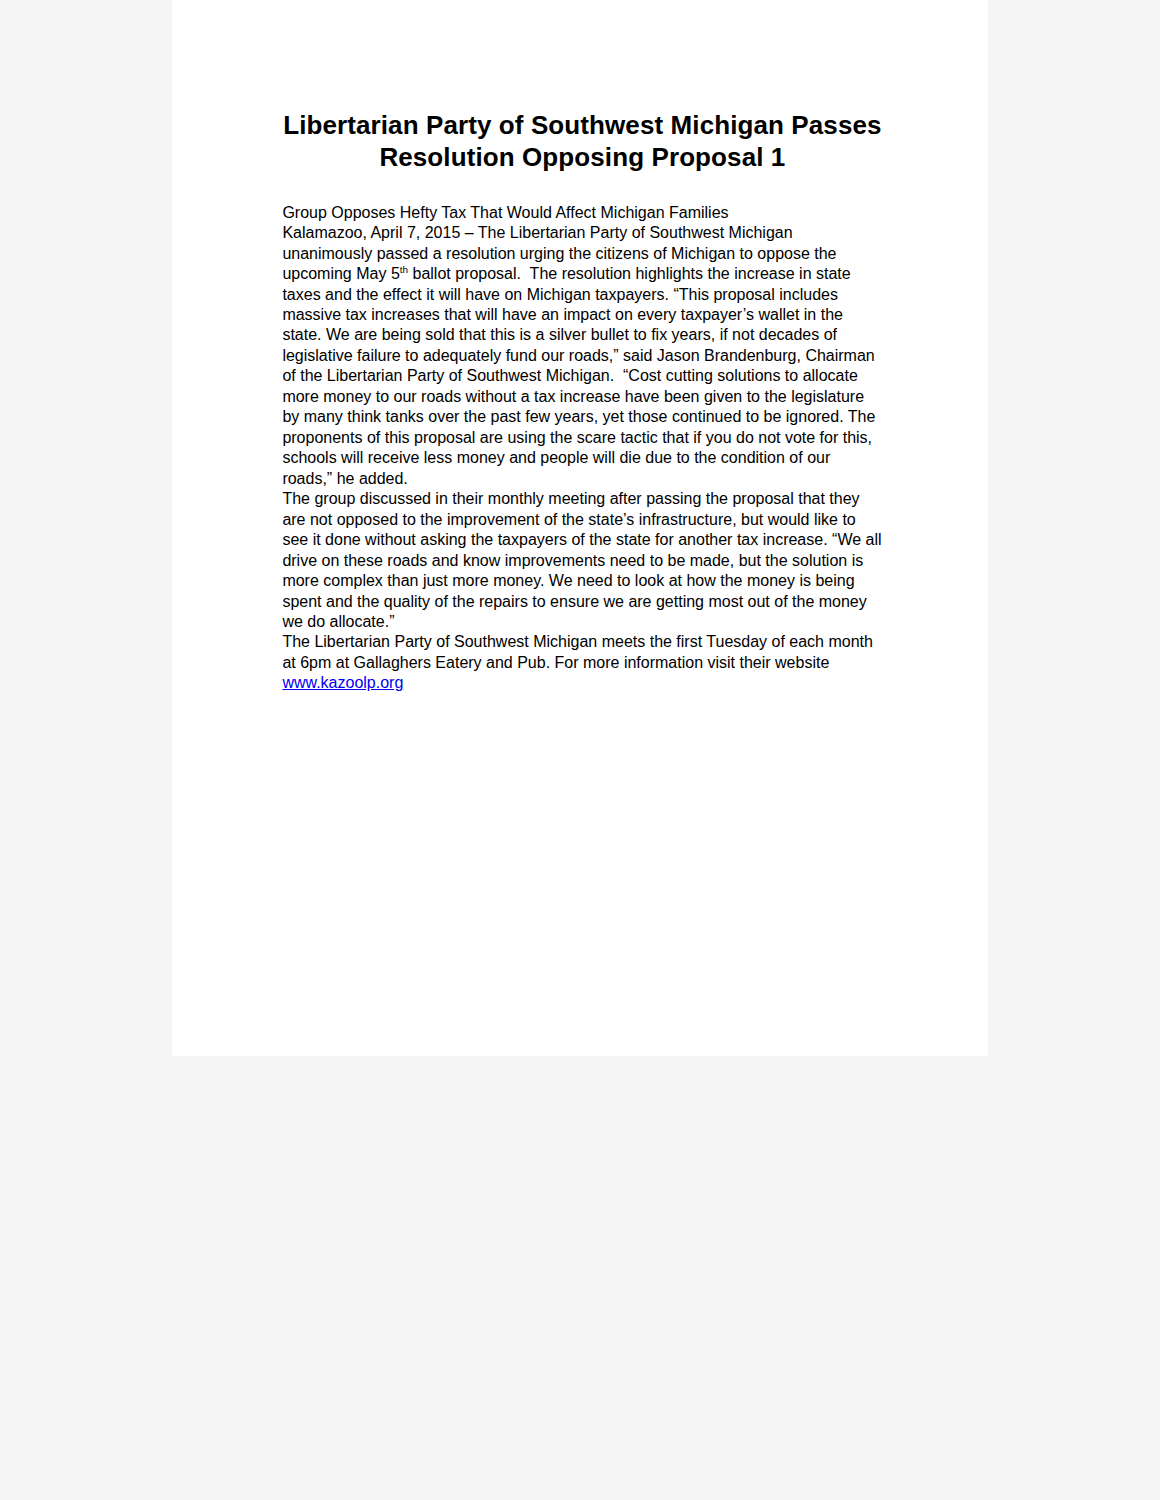Libertarian Party of Southwest Michigan Passes Resolution Opposing Proposal 1
Group Opposes Hefty Tax That Would Affect Michigan Families
Kalamazoo, April 7, 2015 – The Libertarian Party of Southwest Michigan unanimously passed a resolution urging the citizens of Michigan to oppose the upcoming May 5th ballot proposal. The resolution highlights the increase in state taxes and the effect it will have on Michigan taxpayers. “This proposal includes massive tax increases that will have an impact on every taxpayer’s wallet in the state. We are being sold that this is a silver bullet to fix years, if not decades of legislative failure to adequately fund our roads,” said Jason Brandenburg, Chairman of the Libertarian Party of Southwest Michigan. “Cost cutting solutions to allocate more money to our roads without a tax increase have been given to the legislature by many think tanks over the past few years, yet those continued to be ignored. The proponents of this proposal are using the scare tactic that if you do not vote for this, schools will receive less money and people will die due to the condition of our roads,” he added.
The group discussed in their monthly meeting after passing the proposal that they are not opposed to the improvement of the state’s infrastructure, but would like to see it done without asking the taxpayers of the state for another tax increase. “We all drive on these roads and know improvements need to be made, but the solution is more complex than just more money. We need to look at how the money is being spent and the quality of the repairs to ensure we are getting most out of the money we do allocate.”
The Libertarian Party of Southwest Michigan meets the first Tuesday of each month at 6pm at Gallaghers Eatery and Pub. For more information visit their website www.kazoolp.org